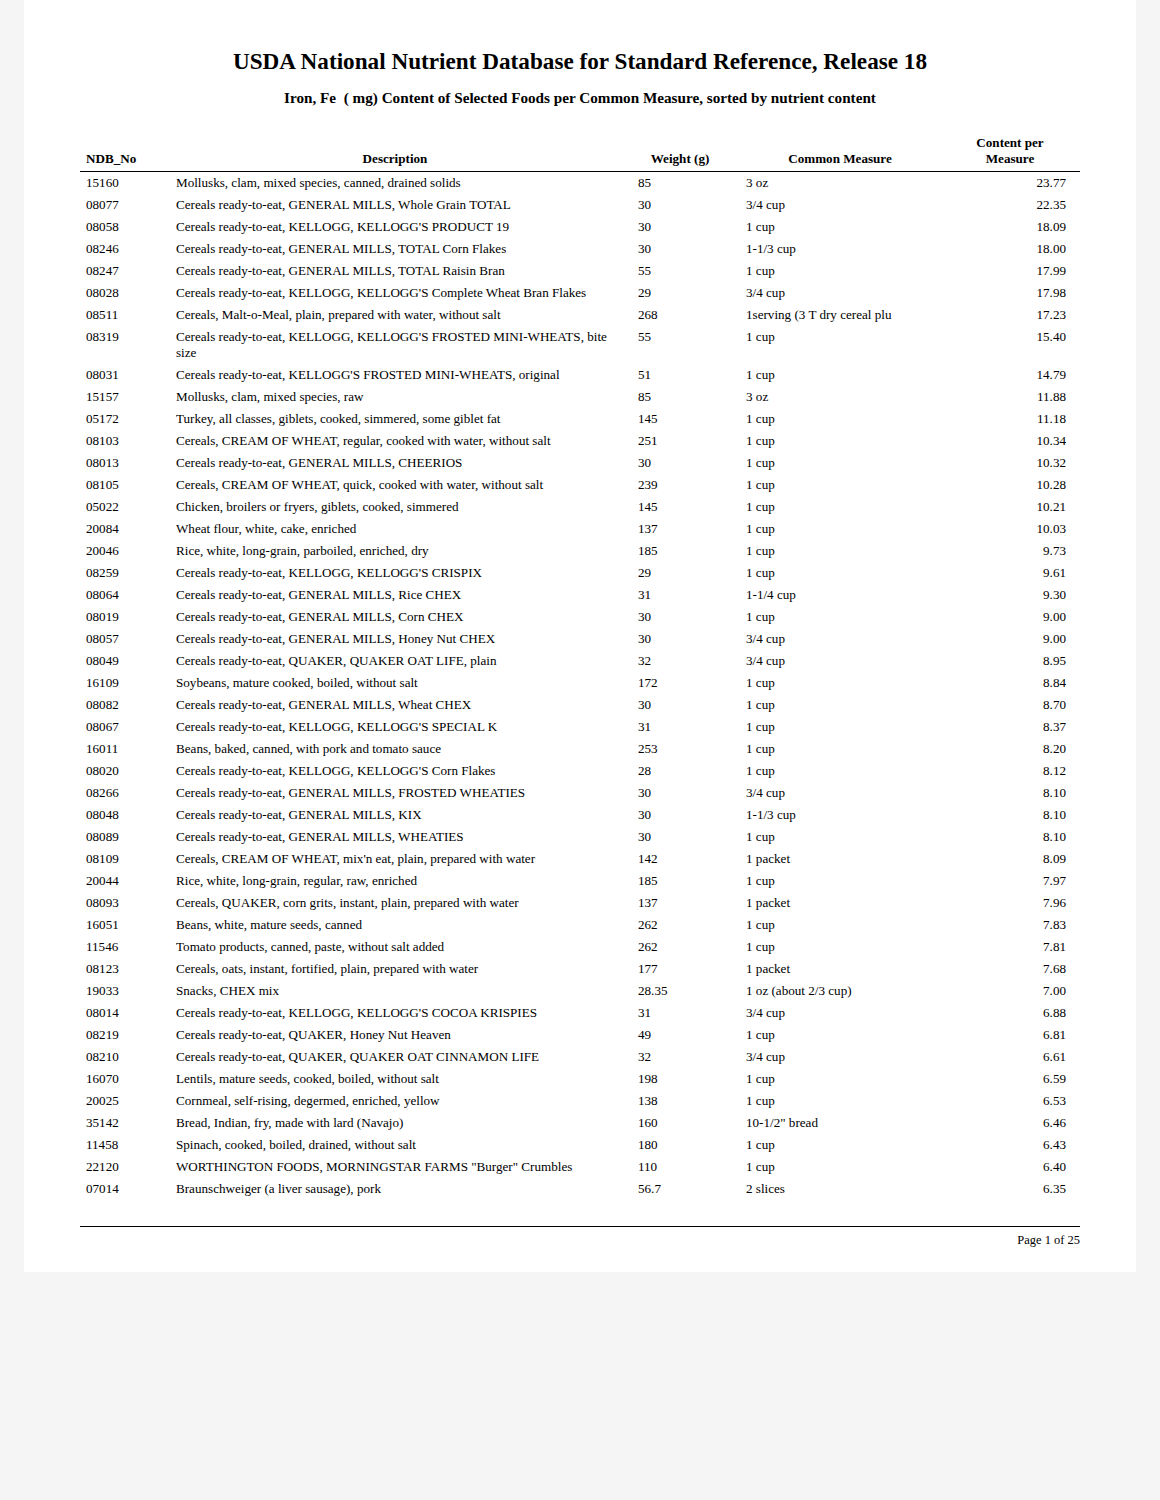USDA National Nutrient Database for Standard Reference, Release 18
Iron, Fe ( mg) Content of Selected Foods per Common Measure, sorted by nutrient content
| NDB_No | Description | Weight (g) | Common Measure | Content per Measure |
| --- | --- | --- | --- | --- |
| 15160 | Mollusks, clam, mixed species, canned, drained solids | 85 | 3 oz | 23.77 |
| 08077 | Cereals ready-to-eat, GENERAL MILLS, Whole Grain TOTAL | 30 | 3/4 cup | 22.35 |
| 08058 | Cereals ready-to-eat, KELLOGG, KELLOGG'S PRODUCT 19 | 30 | 1 cup | 18.09 |
| 08246 | Cereals ready-to-eat, GENERAL MILLS, TOTAL Corn Flakes | 30 | 1-1/3 cup | 18.00 |
| 08247 | Cereals ready-to-eat, GENERAL MILLS, TOTAL Raisin Bran | 55 | 1 cup | 17.99 |
| 08028 | Cereals ready-to-eat, KELLOGG, KELLOGG'S Complete Wheat Bran Flakes | 29 | 3/4 cup | 17.98 |
| 08511 | Cereals, Malt-o-Meal, plain, prepared with water, without salt | 268 | 1serving (3 T dry cereal plu | 17.23 |
| 08319 | Cereals ready-to-eat, KELLOGG, KELLOGG'S FROSTED MINI-WHEATS, bite size | 55 | 1 cup | 15.40 |
| 08031 | Cereals ready-to-eat, KELLOGG'S FROSTED MINI-WHEATS, original | 51 | 1 cup | 14.79 |
| 15157 | Mollusks, clam, mixed species, raw | 85 | 3 oz | 11.88 |
| 05172 | Turkey, all classes, giblets, cooked, simmered, some giblet fat | 145 | 1 cup | 11.18 |
| 08103 | Cereals, CREAM OF WHEAT, regular, cooked with water, without salt | 251 | 1 cup | 10.34 |
| 08013 | Cereals ready-to-eat, GENERAL MILLS, CHEERIOS | 30 | 1 cup | 10.32 |
| 08105 | Cereals, CREAM OF WHEAT, quick, cooked with water, without salt | 239 | 1 cup | 10.28 |
| 05022 | Chicken, broilers or fryers, giblets, cooked, simmered | 145 | 1 cup | 10.21 |
| 20084 | Wheat flour, white, cake, enriched | 137 | 1 cup | 10.03 |
| 20046 | Rice, white, long-grain, parboiled, enriched, dry | 185 | 1 cup | 9.73 |
| 08259 | Cereals ready-to-eat, KELLOGG, KELLOGG'S CRISPIX | 29 | 1 cup | 9.61 |
| 08064 | Cereals ready-to-eat, GENERAL MILLS, Rice CHEX | 31 | 1-1/4 cup | 9.30 |
| 08019 | Cereals ready-to-eat, GENERAL MILLS, Corn CHEX | 30 | 1 cup | 9.00 |
| 08057 | Cereals ready-to-eat, GENERAL MILLS, Honey Nut CHEX | 30 | 3/4 cup | 9.00 |
| 08049 | Cereals ready-to-eat, QUAKER, QUAKER OAT LIFE, plain | 32 | 3/4 cup | 8.95 |
| 16109 | Soybeans, mature cooked, boiled, without salt | 172 | 1 cup | 8.84 |
| 08082 | Cereals ready-to-eat, GENERAL MILLS, Wheat CHEX | 30 | 1 cup | 8.70 |
| 08067 | Cereals ready-to-eat, KELLOGG, KELLOGG'S SPECIAL K | 31 | 1 cup | 8.37 |
| 16011 | Beans, baked, canned, with pork and tomato sauce | 253 | 1 cup | 8.20 |
| 08020 | Cereals ready-to-eat, KELLOGG, KELLOGG'S Corn Flakes | 28 | 1 cup | 8.12 |
| 08266 | Cereals ready-to-eat, GENERAL MILLS, FROSTED WHEATIES | 30 | 3/4 cup | 8.10 |
| 08048 | Cereals ready-to-eat, GENERAL MILLS, KIX | 30 | 1-1/3 cup | 8.10 |
| 08089 | Cereals ready-to-eat, GENERAL MILLS, WHEATIES | 30 | 1 cup | 8.10 |
| 08109 | Cereals, CREAM OF WHEAT, mix'n eat, plain, prepared with water | 142 | 1 packet | 8.09 |
| 20044 | Rice, white, long-grain, regular, raw, enriched | 185 | 1 cup | 7.97 |
| 08093 | Cereals, QUAKER, corn grits, instant, plain, prepared with water | 137 | 1 packet | 7.96 |
| 16051 | Beans, white, mature seeds, canned | 262 | 1 cup | 7.83 |
| 11546 | Tomato products, canned, paste, without salt added | 262 | 1 cup | 7.81 |
| 08123 | Cereals, oats, instant, fortified, plain, prepared with water | 177 | 1 packet | 7.68 |
| 19033 | Snacks, CHEX mix | 28.35 | 1 oz (about 2/3 cup) | 7.00 |
| 08014 | Cereals ready-to-eat, KELLOGG, KELLOGG'S COCOA KRISPIES | 31 | 3/4 cup | 6.88 |
| 08219 | Cereals ready-to-eat, QUAKER, Honey Nut Heaven | 49 | 1 cup | 6.81 |
| 08210 | Cereals ready-to-eat, QUAKER, QUAKER OAT CINNAMON LIFE | 32 | 3/4 cup | 6.61 |
| 16070 | Lentils, mature seeds, cooked, boiled, without salt | 198 | 1 cup | 6.59 |
| 20025 | Cornmeal, self-rising, degermed, enriched, yellow | 138 | 1 cup | 6.53 |
| 35142 | Bread, Indian, fry, made with lard (Navajo) | 160 | 10-1/2" bread | 6.46 |
| 11458 | Spinach, cooked, boiled, drained, without salt | 180 | 1 cup | 6.43 |
| 22120 | WORTHINGTON FOODS, MORNINGSTAR FARMS "Burger" Crumbles | 110 | 1 cup | 6.40 |
| 07014 | Braunschweiger (a liver sausage), pork | 56.7 | 2 slices | 6.35 |
Page 1 of 25